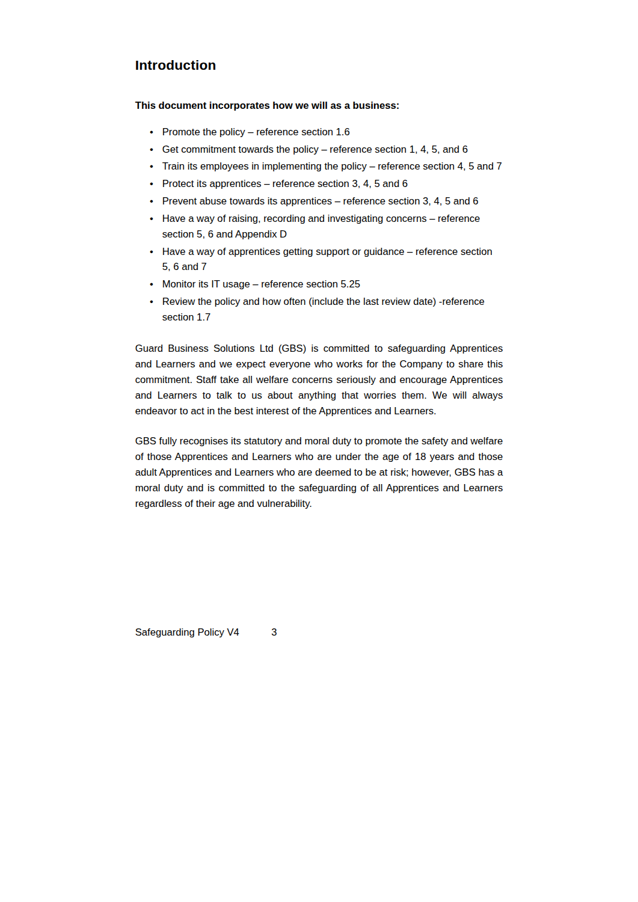Introduction
This document incorporates how we will as a business:
Promote the policy – reference section 1.6
Get commitment towards the policy – reference section 1, 4, 5, and 6
Train its employees in implementing the policy – reference section 4, 5 and 7
Protect its apprentices – reference section 3, 4, 5 and 6
Prevent abuse towards its apprentices – reference section 3, 4, 5 and 6
Have a way of raising, recording and investigating concerns – reference section 5, 6 and Appendix D
Have a way of apprentices getting support or guidance – reference section 5, 6 and 7
Monitor its IT usage – reference section 5.25
Review the policy and how often (include the last review date) -reference section 1.7
Guard Business Solutions Ltd (GBS) is committed to safeguarding Apprentices and Learners and we expect everyone who works for the Company to share this commitment. Staff take all welfare concerns seriously and encourage Apprentices and Learners to talk to us about anything that worries them. We will always endeavor to act in the best interest of the Apprentices and Learners.
GBS fully recognises its statutory and moral duty to promote the safety and welfare of those Apprentices and Learners who are under the age of 18 years and those adult Apprentices and Learners who are deemed to be at risk; however, GBS has a moral duty and is committed to the safeguarding of all Apprentices and Learners regardless of their age and vulnerability.
Safeguarding Policy V4 3